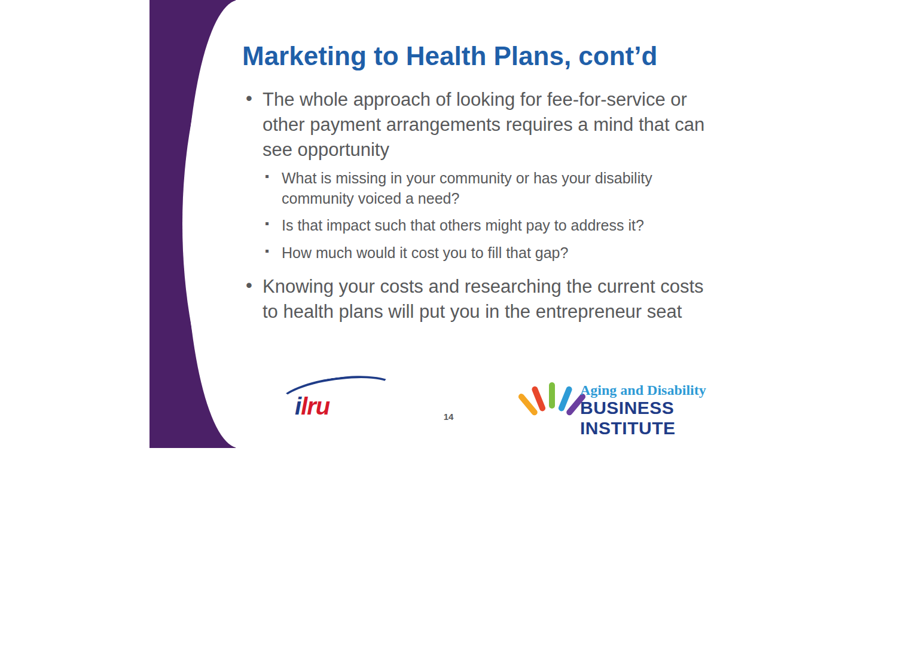Marketing to Health Plans, cont’d
The whole approach of looking for fee-for-service or other payment arrangements requires a mind that can see opportunity
What is missing in your community or has your disability community voiced a need?
Is that impact such that others might pay to address it?
How much would it cost you to fill that gap?
Knowing your costs and researching the current costs to health plans will put you in the entrepreneur seat
ilru
14
Aging and Disability
BUSINESS INSTITUTE